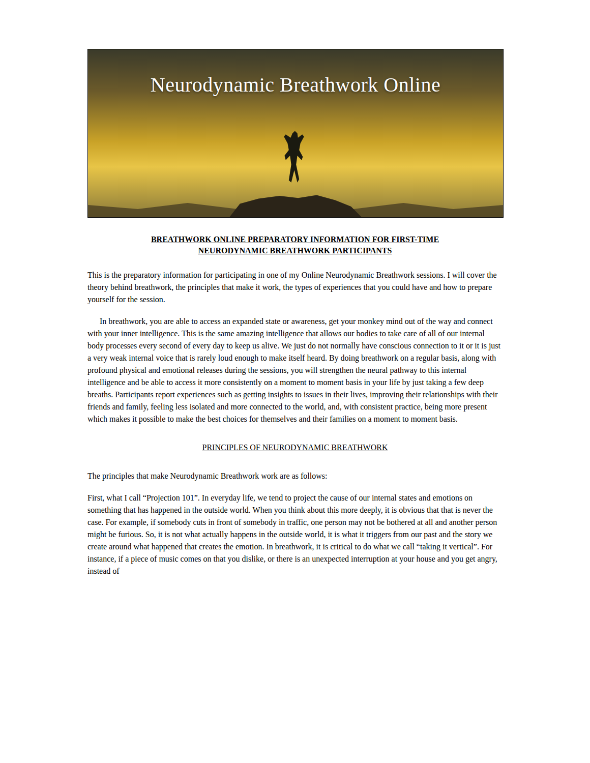Neurodynamic Breathwork Online
BREATHWORK ONLINE PREPARATORY INFORMATION FOR FIRST-TIME
NEURODYNAMIC BREATHWORK PARTICIPANTS
This is the preparatory information for participating in one of my Online Neurodynamic Breathwork sessions. I will cover the theory behind breathwork, the principles that make it work, the types of experiences that you could have and how to prepare yourself for the session.
In breathwork, you are able to access an expanded state or awareness, get your monkey mind out of the way and connect with your inner intelligence. This is the same amazing intelligence that allows our bodies to take care of all of our internal body processes every second of every day to keep us alive. We just do not normally have conscious connection to it or it is just a very weak internal voice that is rarely loud enough to make itself heard. By doing breathwork on a regular basis, along with profound physical and emotional releases during the sessions, you will strengthen the neural pathway to this internal intelligence and be able to access it more consistently on a moment to moment basis in your life by just taking a few deep breaths. Participants report experiences such as getting insights to issues in their lives, improving their relationships with their friends and family, feeling less isolated and more connected to the world, and, with consistent practice, being more present which makes it possible to make the best choices for themselves and their families on a moment to moment basis.
PRINCIPLES OF NEURODYNAMIC BREATHWORK
The principles that make Neurodynamic Breathwork work are as follows:
First, what I call “Projection 101”. In everyday life, we tend to project the cause of our internal states and emotions on something that has happened in the outside world. When you think about this more deeply, it is obvious that that is never the case. For example, if somebody cuts in front of somebody in traffic, one person may not be bothered at all and another person might be furious. So, it is not what actually happens in the outside world, it is what it triggers from our past and the story we create around what happened that creates the emotion. In breathwork, it is critical to do what we call “taking it vertical”. For instance, if a piece of music comes on that you dislike, or there is an unexpected interruption at your house and you get angry, instead of